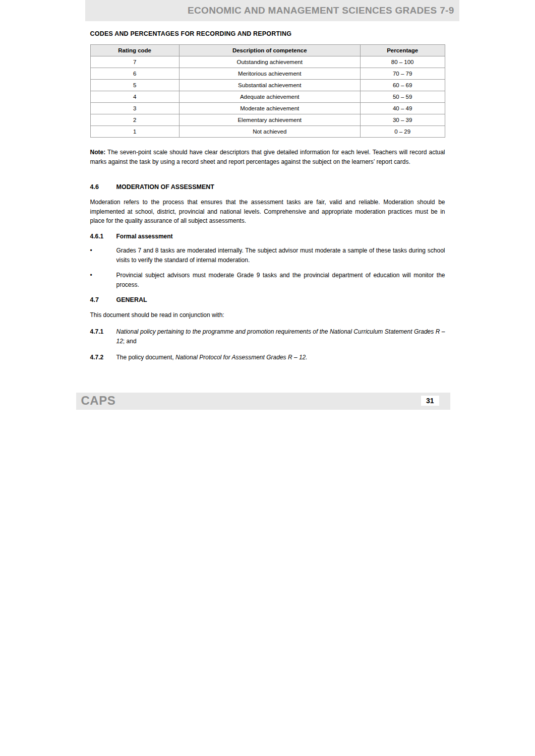ECONOMIC AND MANAGEMENT SCIENCES GRADES 7-9
CODES AND PERCENTAGES FOR RECORDING AND REPORTING
| Rating code | Description of competence | Percentage |
| --- | --- | --- |
| 7 | Outstanding achievement | 80 – 100 |
| 6 | Meritorious achievement | 70 – 79 |
| 5 | Substantial achievement | 60 – 69 |
| 4 | Adequate achievement | 50 – 59 |
| 3 | Moderate achievement | 40 – 49 |
| 2 | Elementary achievement | 30 – 39 |
| 1 | Not achieved | 0 – 29 |
Note: The seven-point scale should have clear descriptors that give detailed information for each level. Teachers will record actual marks against the task by using a record sheet and report percentages against the subject on the learners’ report cards.
4.6 MODERATION OF ASSESSMENT
Moderation refers to the process that ensures that the assessment tasks are fair, valid and reliable. Moderation should be implemented at school, district, provincial and national levels. Comprehensive and appropriate moderation practices must be in place for the quality assurance of all subject assessments.
4.6.1 Formal assessment
Grades 7 and 8 tasks are moderated internally. The subject advisor must moderate a sample of these tasks during school visits to verify the standard of internal moderation.
Provincial subject advisors must moderate Grade 9 tasks and the provincial department of education will monitor the process.
4.7 GENERAL
This document should be read in conjunction with:
4.7.1 National policy pertaining to the programme and promotion requirements of the National Curriculum Statement Grades R – 12; and
4.7.2 The policy document, National Protocol for Assessment Grades R – 12.
CAPS
31